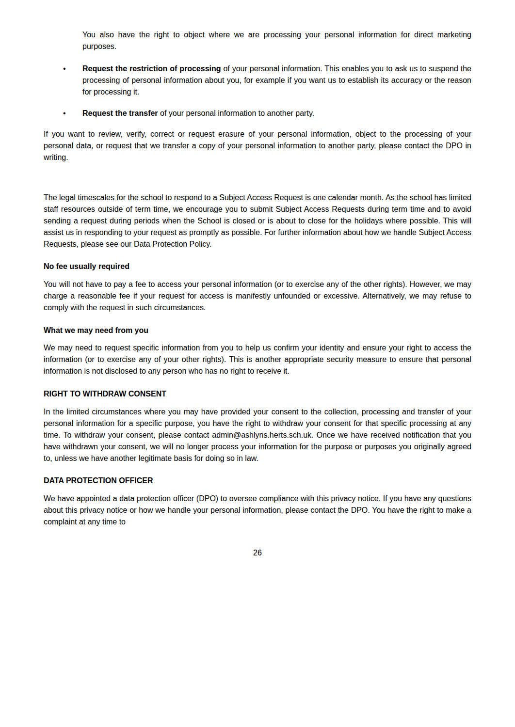You also have the right to object where we are processing your personal information for direct marketing purposes.
Request the restriction of processing of your personal information. This enables you to ask us to suspend the processing of personal information about you, for example if you want us to establish its accuracy or the reason for processing it.
Request the transfer of your personal information to another party.
If you want to review, verify, correct or request erasure of your personal information, object to the processing of your personal data, or request that we transfer a copy of your personal information to another party, please contact the DPO in writing.
The legal timescales for the school to respond to a Subject Access Request is one calendar month. As the school has limited staff resources outside of term time, we encourage you to submit Subject Access Requests during term time and to avoid sending a request during periods when the School is closed or is about to close for the holidays where possible. This will assist us in responding to your request as promptly as possible. For further information about how we handle Subject Access Requests, please see our Data Protection Policy.
No fee usually required
You will not have to pay a fee to access your personal information (or to exercise any of the other rights). However, we may charge a reasonable fee if your request for access is manifestly unfounded or excessive. Alternatively, we may refuse to comply with the request in such circumstances.
What we may need from you
We may need to request specific information from you to help us confirm your identity and ensure your right to access the information (or to exercise any of your other rights). This is another appropriate security measure to ensure that personal information is not disclosed to any person who has no right to receive it.
Right to withdraw consent
In the limited circumstances where you may have provided your consent to the collection, processing and transfer of your personal information for a specific purpose, you have the right to withdraw your consent for that specific processing at any time. To withdraw your consent, please contact admin@ashlyns.herts.sch.uk. Once we have received notification that you have withdrawn your consent, we will no longer process your information for the purpose or purposes you originally agreed to, unless we have another legitimate basis for doing so in law.
Data protection officer
We have appointed a data protection officer (DPO) to oversee compliance with this privacy notice. If you have any questions about this privacy notice or how we handle your personal information, please contact the DPO. You have the right to make a complaint at any time to
26